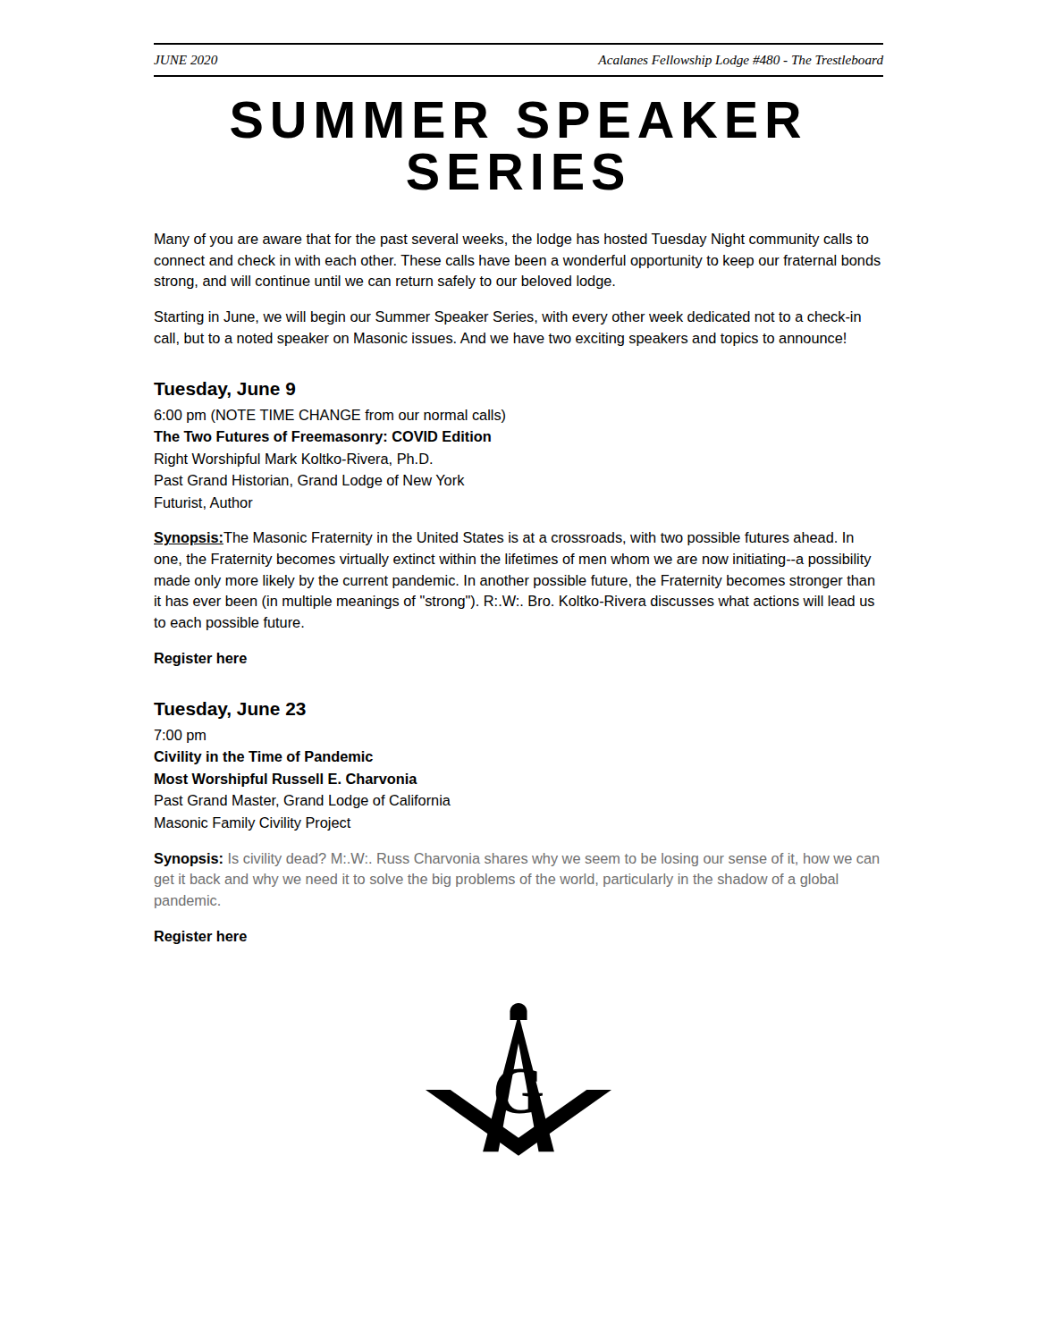JUNE 2020 Acalanes Fellowship Lodge #480 - The Trestleboard
Summer Speaker Series
Many of you are aware that for the past several weeks, the lodge has hosted Tuesday Night community calls to connect and check in with each other. These calls have been a wonderful opportunity to keep our fraternal bonds strong, and will continue until we can return safely to our beloved lodge.
Starting in June, we will begin our Summer Speaker Series, with every other week dedicated not to a check-in call, but to a noted speaker on Masonic issues. And we have two exciting speakers and topics to announce!
Tuesday, June 9
6:00 pm (NOTE TIME CHANGE from our normal calls) The Two Futures of Freemasonry: COVID Edition Right Worshipful Mark Koltko-Rivera, Ph.D. Past Grand Historian, Grand Lodge of New York Futurist, Author
Synopsis: The Masonic Fraternity in the United States is at a crossroads, with two possible futures ahead. In one, the Fraternity becomes virtually extinct within the lifetimes of men whom we are now initiating--a possibility made only more likely by the current pandemic. In another possible future, the Fraternity becomes stronger than it has ever been (in multiple meanings of "strong"). R:.W:. Bro. Koltko-Rivera discusses what actions will lead us to each possible future.
Register here
Tuesday, June 23
7:00 pm Civility in the Time of Pandemic Most Worshipful Russell E. Charvonia Past Grand Master, Grand Lodge of California Masonic Family Civility Project
Synopsis: Is civility dead? M:.W:. Russ Charvonia shares why we seem to be losing our sense of it, how we can get it back and why we need it to solve the big problems of the world, particularly in the shadow of a global pandemic.
Register here
G